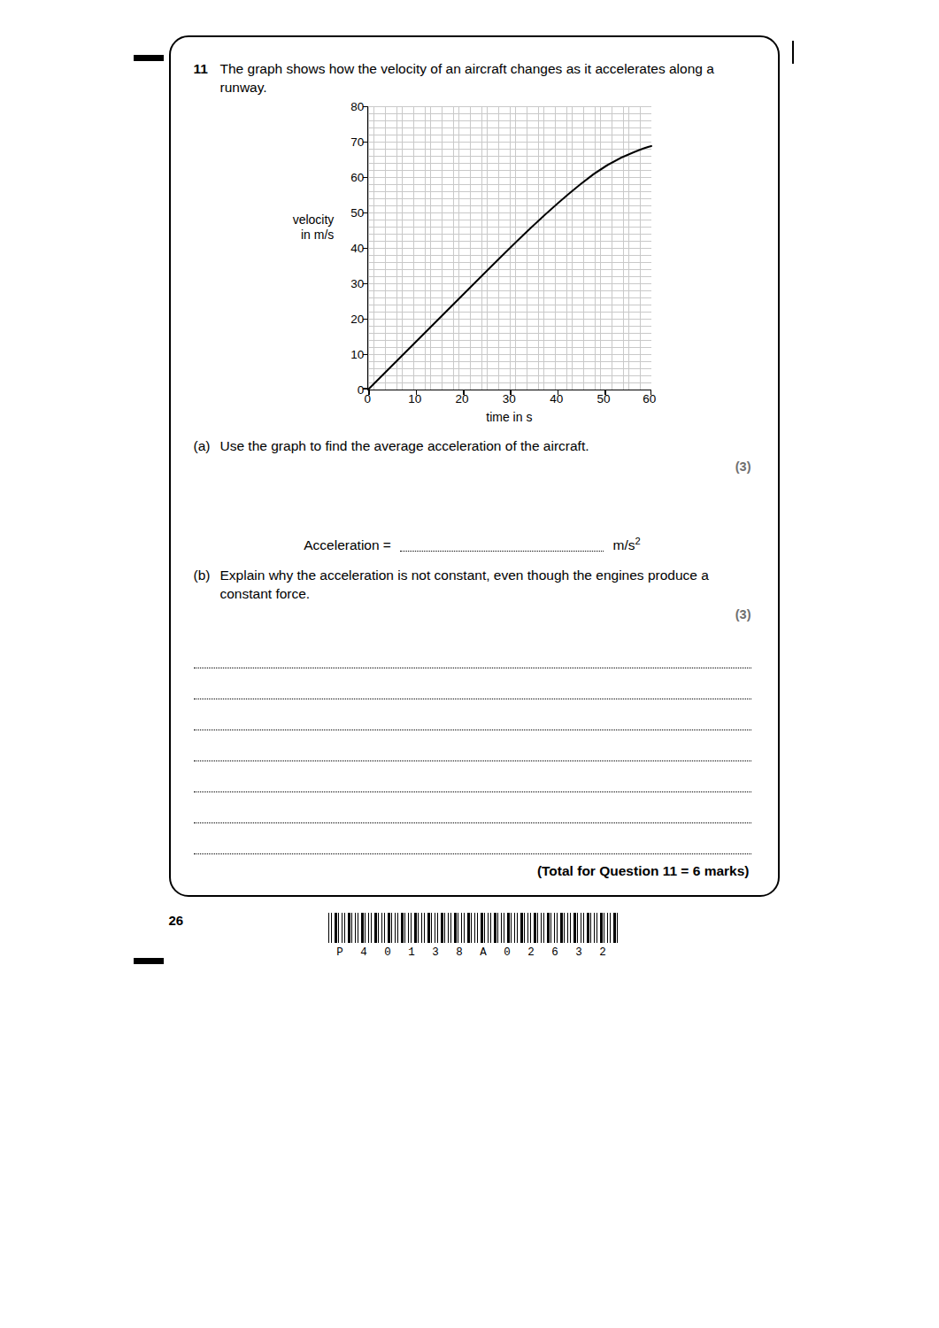11 The graph shows how the velocity of an aircraft changes as it accelerates along a runway.
velocity
in m/s
80 70 60 50 40 30 20 10 0
0 10 20 30 40 50 60
time in s
(a) Use the graph to find the average acceleration of the aircraft.
(3)
Acceleration = m/s2
(b) Explain why the acceleration is not constant, even though the engines produce a constant force.
(3)
(Total for Question 11 = 6 marks)
26
P 4 0 1 3 8 A 0 2 6 3 2